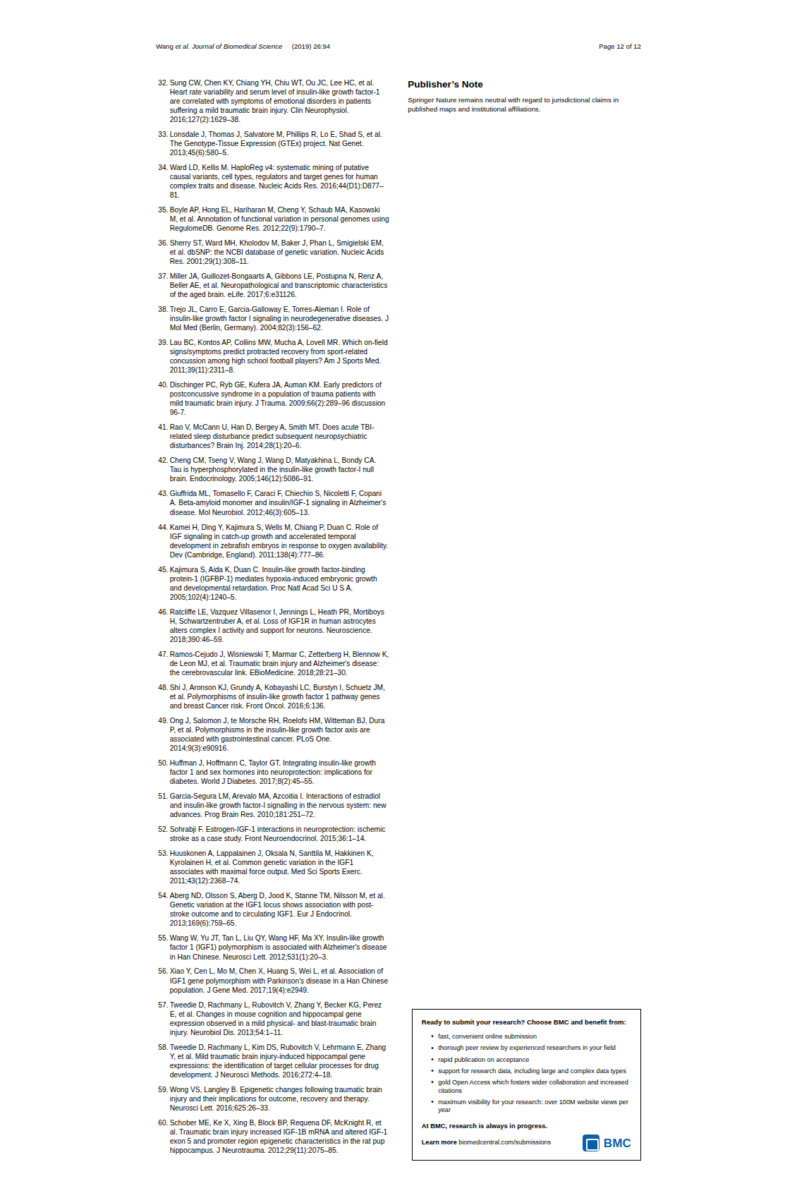Wang et al. Journal of Biomedical Science (2019) 26:94
Page 12 of 12
Sung CW, Chen KY, Chiang YH, Chiu WT, Ou JC, Lee HC, et al. Heart rate variability and serum level of insulin-like growth factor-1 are correlated with symptoms of emotional disorders in patients suffering a mild traumatic brain injury. Clin Neurophysiol. 2016;127(2):1629–38.
Lonsdale J, Thomas J, Salvatore M, Phillips R, Lo E, Shad S, et al. The Genotype-Tissue Expression (GTEx) project. Nat Genet. 2013;45(6):580–5.
Ward LD, Kellis M. HaploReg v4: systematic mining of putative causal variants, cell types, regulators and target genes for human complex traits and disease. Nucleic Acids Res. 2016;44(D1):D877–81.
Boyle AP, Hong EL, Hariharan M, Cheng Y, Schaub MA, Kasowski M, et al. Annotation of functional variation in personal genomes using RegulomeDB. Genome Res. 2012;22(9):1790–7.
Sherry ST, Ward MH, Kholodov M, Baker J, Phan L, Smigielski EM, et al. dbSNP: the NCBI database of genetic variation. Nucleic Acids Res. 2001;29(1):308–11.
Miller JA, Guillozet-Bongaarts A, Gibbons LE, Postupna N, Renz A, Beller AE, et al. Neuropathological and transcriptomic characteristics of the aged brain. eLife. 2017;6:e31126.
Trejo JL, Carro E, Garcia-Galloway E, Torres-Aleman I. Role of insulin-like growth factor I signaling in neurodegenerative diseases. J Mol Med (Berlin, Germany). 2004;82(3):156–62.
Lau BC, Kontos AP, Collins MW, Mucha A, Lovell MR. Which on-field signs/symptoms predict protracted recovery from sport-related concussion among high school football players? Am J Sports Med. 2011;39(11):2311–8.
Dischinger PC, Ryb GE, Kufera JA, Auman KM. Early predictors of postconcussive syndrome in a population of trauma patients with mild traumatic brain injury. J Trauma. 2009;66(2):289–96 discussion 96-7.
Rao V, McCann U, Han D, Bergey A, Smith MT. Does acute TBI-related sleep disturbance predict subsequent neuropsychiatric disturbances? Brain Inj. 2014;28(1):20–6.
Cheng CM, Tseng V, Wang J, Wang D, Matyakhina L, Bondy CA. Tau is hyperphosphorylated in the insulin-like growth factor-I null brain. Endocrinology. 2005;146(12):5086–91.
Giuffrida ML, Tomasello F, Caraci F, Chiechio S, Nicoletti F, Copani A. Beta-amyloid monomer and insulin/IGF-1 signaling in Alzheimer's disease. Mol Neurobiol. 2012;46(3):605–13.
Kamei H, Ding Y, Kajimura S, Wells M, Chiang P, Duan C. Role of IGF signaling in catch-up growth and accelerated temporal development in zebrafish embryos in response to oxygen availability. Dev (Cambridge, England). 2011;138(4):777–86.
Kajimura S, Aida K, Duan C. Insulin-like growth factor-binding protein-1 (IGFBP-1) mediates hypoxia-induced embryonic growth and developmental retardation. Proc Natl Acad Sci U S A. 2005;102(4):1240–5.
Ratcliffe LE, Vazquez Villasenor I, Jennings L, Heath PR, Mortiboys H, Schwartzentruber A, et al. Loss of IGF1R in human astrocytes alters complex I activity and support for neurons. Neuroscience. 2018;390:46–59.
Ramos-Cejudo J, Wisniewski T, Marmar C, Zetterberg H, Blennow K, de Leon MJ, et al. Traumatic brain injury and Alzheimer's disease: the cerebrovascular link. EBioMedicine. 2018;28:21–30.
Shi J, Aronson KJ, Grundy A, Kobayashi LC, Burstyn I, Schuetz JM, et al. Polymorphisms of insulin-like growth factor 1 pathway genes and breast Cancer risk. Front Oncol. 2016;6:136.
Ong J, Salomon J, te Morsche RH, Roelofs HM, Witteman BJ, Dura P, et al. Polymorphisms in the insulin-like growth factor axis are associated with gastrointestinal cancer. PLoS One. 2014;9(3):e90916.
Huffman J, Hoffmann C, Taylor GT. Integrating insulin-like growth factor 1 and sex hormones into neuroprotection: implications for diabetes. World J Diabetes. 2017;8(2):45–55.
Garcia-Segura LM, Arevalo MA, Azcoitia I. Interactions of estradiol and insulin-like growth factor-I signalling in the nervous system: new advances. Prog Brain Res. 2010;181:251–72.
Sohrabji F. Estrogen-IGF-1 interactions in neuroprotection: ischemic stroke as a case study. Front Neuroendocrinol. 2015;36:1–14.
Huuskonen A, Lappalainen J, Oksala N, Santtila M, Hakkinen K, Kyrolainen H, et al. Common genetic variation in the IGF1 associates with maximal force output. Med Sci Sports Exerc. 2011;43(12):2368–74.
Aberg ND, Olsson S, Aberg D, Jood K, Stanne TM, Nilsson M, et al. Genetic variation at the IGF1 locus shows association with post-stroke outcome and to circulating IGF1. Eur J Endocrinol. 2013;169(6):759–65.
Wang W, Yu JT, Tan L, Liu QY, Wang HF, Ma XY. Insulin-like growth factor 1 (IGF1) polymorphism is associated with Alzheimer's disease in Han Chinese. Neurosci Lett. 2012;531(1):20–3.
Xiao Y, Cen L, Mo M, Chen X, Huang S, Wei L, et al. Association of IGF1 gene polymorphism with Parkinson's disease in a Han Chinese population. J Gene Med. 2017;19(4):e2949.
Tweedie D, Rachmany L, Rubovitch V, Zhang Y, Becker KG, Perez E, et al. Changes in mouse cognition and hippocampal gene expression observed in a mild physical- and blast-traumatic brain injury. Neurobiol Dis. 2013;54:1–11.
Tweedie D, Rachmany L, Kim DS, Rubovitch V, Lehrmann E, Zhang Y, et al. Mild traumatic brain injury-induced hippocampal gene expressions: the identification of target cellular processes for drug development. J Neurosci Methods. 2016;272:4–18.
Wong VS, Langley B. Epigenetic changes following traumatic brain injury and their implications for outcome, recovery and therapy. Neurosci Lett. 2016;625:26–33.
Schober ME, Ke X, Xing B, Block BP, Requena DF, McKnight R, et al. Traumatic brain injury increased IGF-1B mRNA and altered IGF-1 exon 5 and promoter region epigenetic characteristics in the rat pup hippocampus. J Neurotrauma. 2012;29(11):2075–85.
Publisher’s Note
Springer Nature remains neutral with regard to jurisdictional claims in published maps and institutional affiliations.
Ready to submit your research? Choose BMC and benefit from:
fast, convenient online submission
thorough peer review by experienced researchers in your field
rapid publication on acceptance
support for research data, including large and complex data types
gold Open Access which fosters wider collaboration and increased citations
maximum visibility for your research: over 100M website views per year
At BMC, research is always in progress.
Learn more biomedcentral.com/submissions
BMC